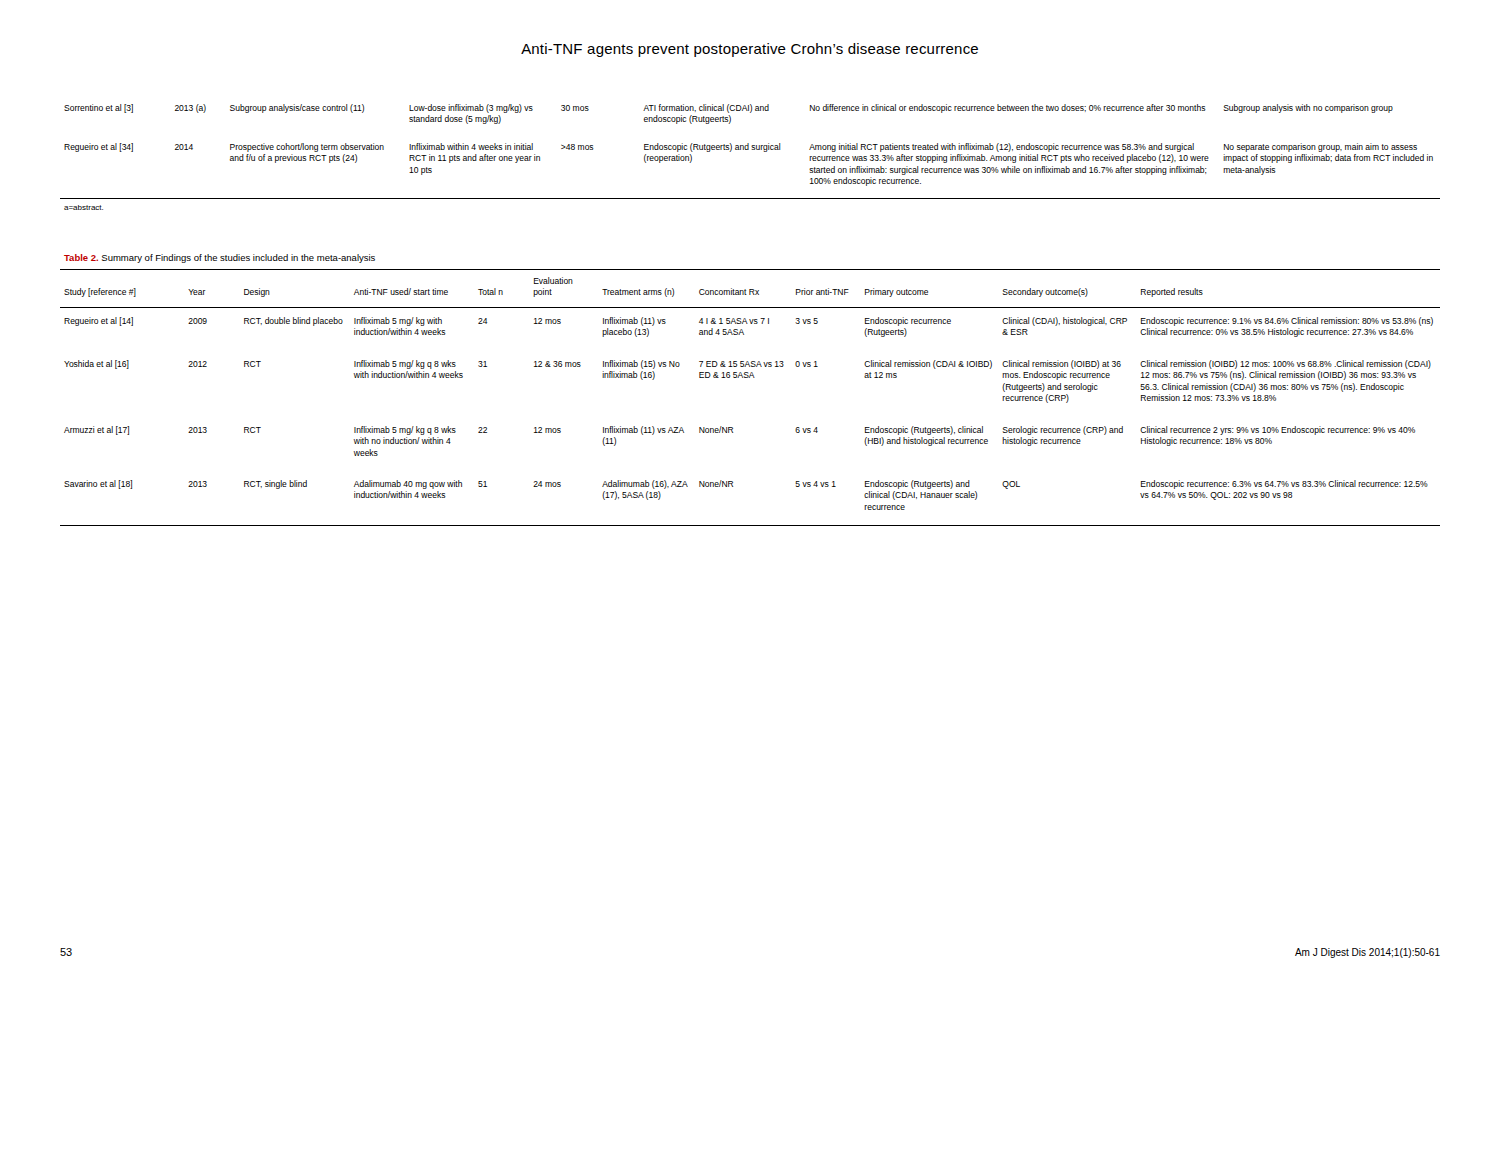Anti-TNF agents prevent postoperative Crohn’s disease recurrence
| Sorrentino et al [3] | 2013 (a) | Subgroup analysis/case control (11) | Low-dose infliximab (3 mg/kg) vs standard dose (5 mg/kg) | 30 mos | ATI formation, clinical (CDAI) and endoscopic (Rutgeerts) | No difference in clinical or endoscopic recurrence between the two doses; 0% recurrence after 30 months | Subgroup analysis with no comparison group |
| Regueiro et al [34] | 2014 | Prospective cohort/long term observation and f/u of a previous RCT pts (24) | Infliximab within 4 weeks in initial RCT in 11 pts and after one year in 10 pts | >48 mos | Endoscopic (Rutgeerts) and surgical (reoperation) | Among initial RCT patients treated with infliximab (12), endoscopic recurrence was 58.3% and surgical recurrence was 33.3% after stopping infliximab. Among initial RCT pts who received placebo (12), 10 were started on infliximab: surgical recurrence was 30% while on infliximab and 16.7% after stopping infliximab; 100% endoscopic recurrence. | No separate comparison group, main aim to assess impact of stopping infliximab; data from RCT included in meta-analysis |
a=abstract.
Table 2. Summary of Findings of the studies included in the meta-analysis
| Study [reference #] | Year | Design | Anti-TNF used/ start time | Total n | Evaluation point | Treatment arms (n) | Concomitant Rx | Prior anti-TNF | Primary outcome | Secondary outcome(s) | Reported results |
| --- | --- | --- | --- | --- | --- | --- | --- | --- | --- | --- | --- |
| Regueiro et al [14] | 2009 | RCT, double blind placebo | Infliximab 5 mg/ kg with induction/within 4 weeks | 24 | 12 mos | Infliximab (11) vs placebo (13) | 4 I & 1 5ASA vs 7 I and 4 5ASA | 3 vs 5 | Endoscopic recurrence (Rutgeerts) | Clinical (CDAI), histological, CRP & ESR | Endoscopic recurrence: 9.1% vs 84.6% Clinical remission: 80% vs 53.8% (ns) Clinical recurrence: 0% vs 38.5% Histologic recurrence: 27.3% vs 84.6% |
| Yoshida et al [16] | 2012 | RCT | Infliximab 5 mg/ kg q 8 wks with induction/within 4 weeks | 31 | 12 & 36 mos | Infliximab (15) vs No infliximab (16) | 7 ED & 15 5ASA vs 13 ED & 16 5ASA | 0 vs 1 | Clinical remission (CDAI & IOIBD) at 12 ms | Clinical remission (IOIBD) at 36 mos. Endoscopic recurrence (Rutgeerts) and serologic recurrence (CRP) | Clinical remission (IOIBD) 12 mos: 100% vs 68.8% .Clinical remission (CDAI) 12 mos: 86.7% vs 75% (ns). Clinical remission (IOIBD) 36 mos: 93.3% vs 56.3. Clinical remission (CDAI) 36 mos: 80% vs 75% (ns). Endoscopic Remission 12 mos: 73.3% vs 18.8% |
| Armuzzi et al [17] | 2013 | RCT | Infliximab 5 mg/ kg q 8 wks with no induction/ within 4 weeks | 22 | 12 mos | Infliximab (11) vs AZA (11) | None/NR | 6 vs 4 | Endoscopic (Rutgeerts), clinical (HBI) and histological recurrence | Serologic recurrence (CRP) and histologic recurrence | Clinical recurrence 2 yrs: 9% vs 10% Endoscopic recurrence: 9% vs 40% Histologic recurrence: 18% vs 80% |
| Savarino et al [18] | 2013 | RCT, single blind | Adalimumab 40 mg qow with induction/within 4 weeks | 51 | 24 mos | Adalimumab (16), AZA (17), 5ASA (18) | None/NR | 5 vs 4 vs 1 | Endoscopic (Rutgeerts) and clinical (CDAI, Hanauer scale) recurrence | QOL | Endoscopic recurrence: 6.3% vs 64.7% vs 83.3% Clinical recurrence: 12.5% vs 64.7% vs 50%. QOL: 202 vs 90 vs 98 |
53
Am J Digest Dis 2014;1(1):50-61